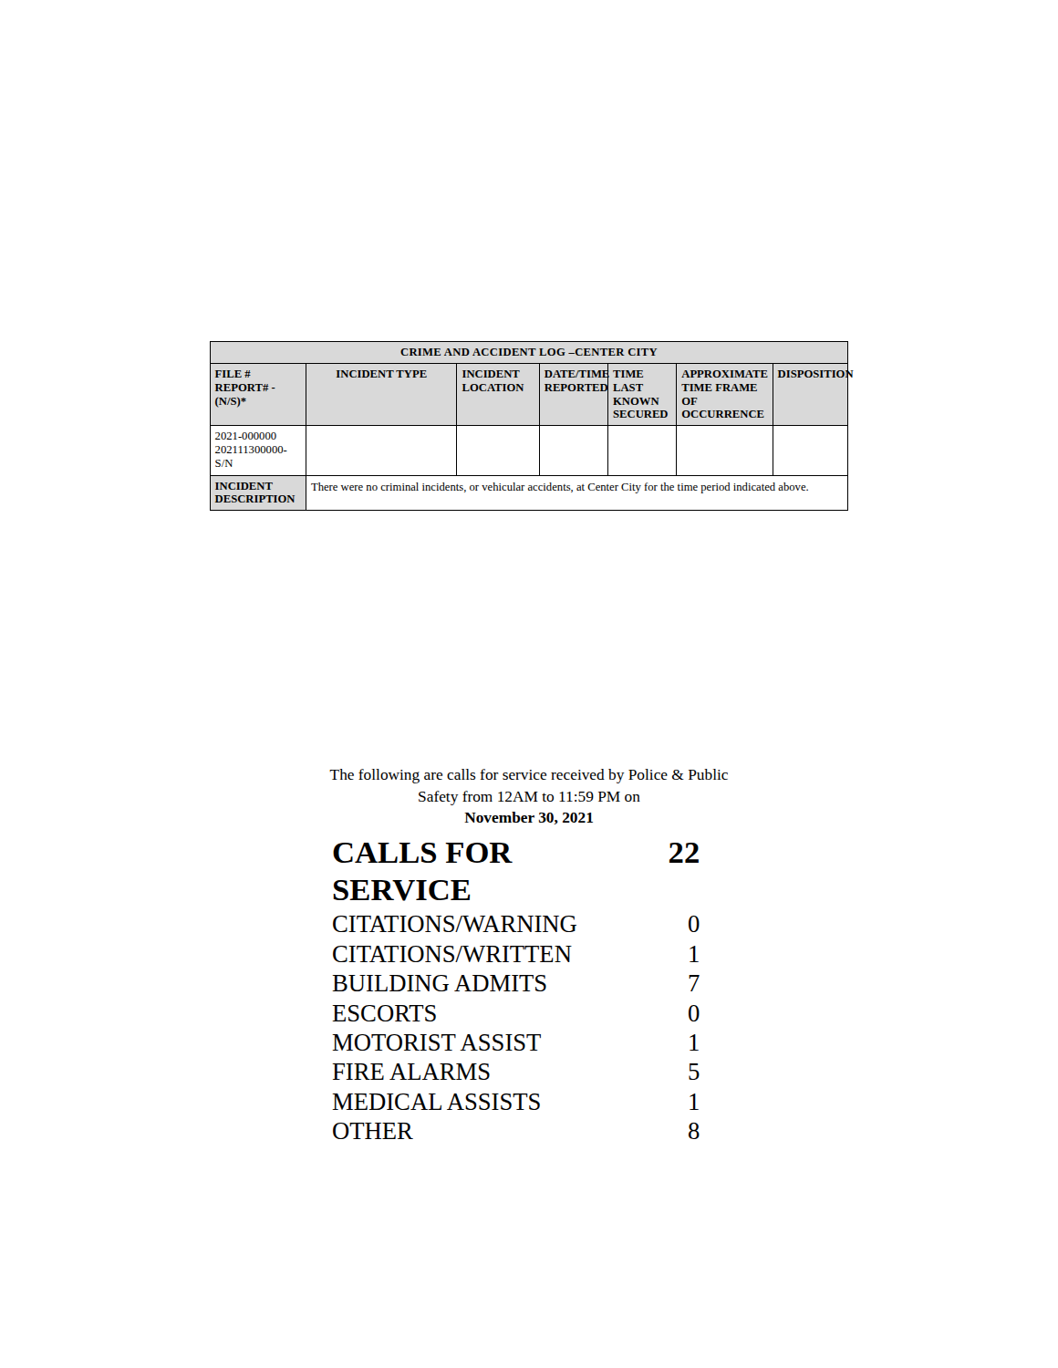| CRIME AND ACCIDENT LOG –CENTER CITY |
| --- |
| FILE # REPORT# - (N/S)* | INCIDENT TYPE | INCIDENT LOCATION | DATE/TIME REPORTED | TIME LAST KNOWN SECURED | APPROXIMATE TIME FRAME OF OCCURRENCE | DISPOSITION |
| 2021-000000 202111300000-S/N | | | | | | |
| INCIDENT DESCRIPTION | There were no criminal incidents, or vehicular accidents, at Center City for the time period indicated above. |
The following are calls for service received by Police & Public Safety from 12AM to 11:59 PM on
November 30, 2021
| CALLS FOR SERVICE | 22 |
| CITATIONS/WARNING | 0 |
| CITATIONS/WRITTEN | 1 |
| BUILDING ADMITS | 7 |
| ESCORTS | 0 |
| MOTORIST ASSIST | 1 |
| FIRE ALARMS | 5 |
| MEDICAL ASSISTS | 1 |
| OTHER | 8 |